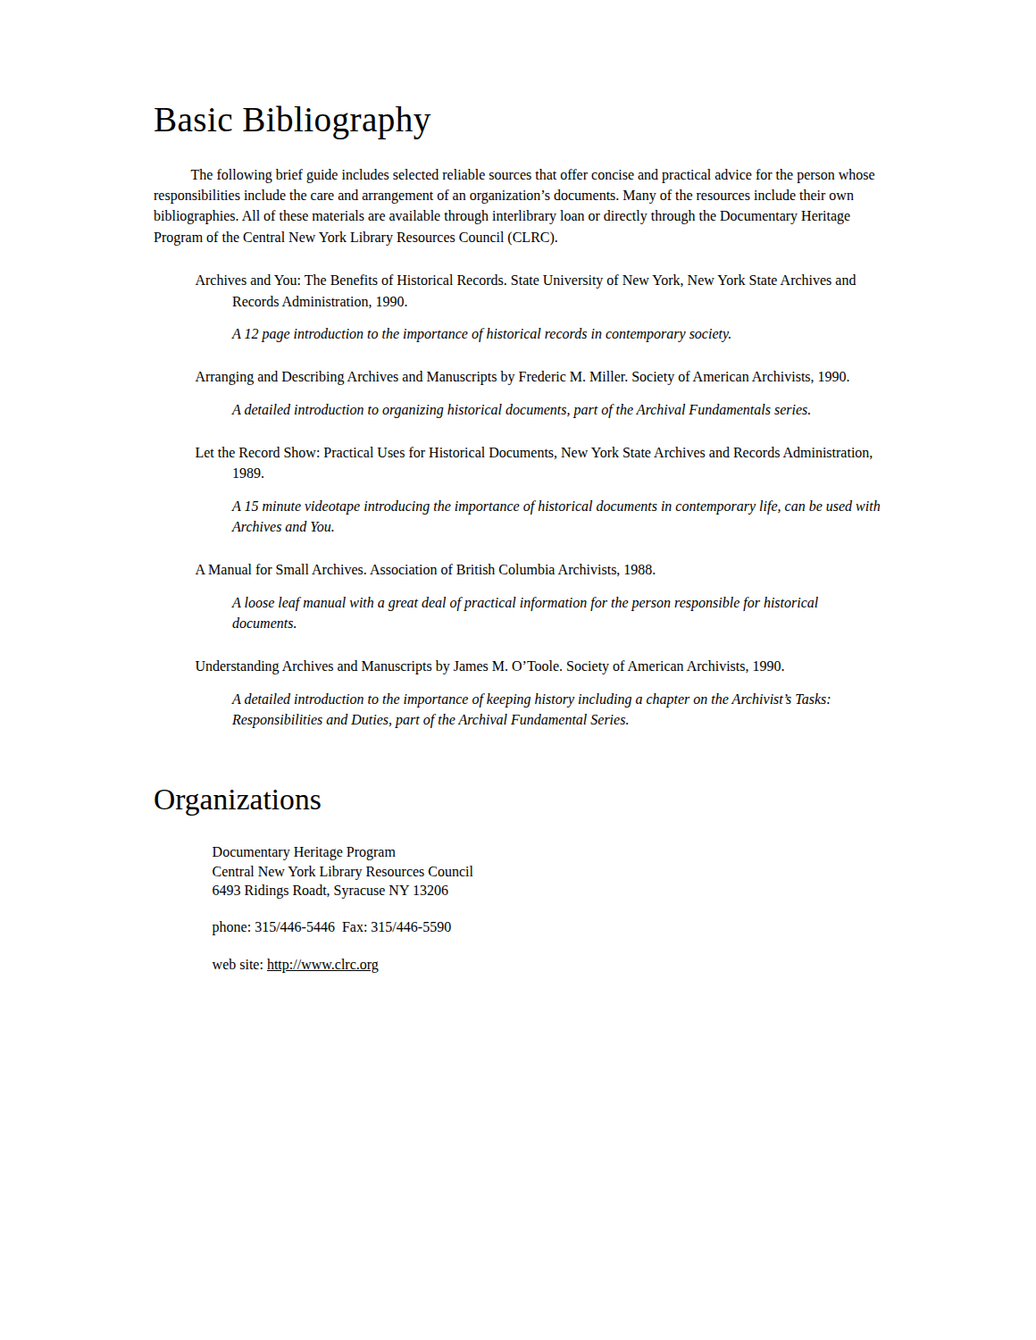Basic Bibliography
The following brief guide includes selected reliable sources that offer concise and practical advice for the person whose responsibilities include the care and arrangement of an organization’s documents. Many of the resources include their own bibliographies. All of these materials are available through interlibrary loan or directly through the Documentary Heritage Program of the Central New York Library Resources Council (CLRC).
Archives and You: The Benefits of Historical Records. State University of New York, New York State Archives and Records Administration, 1990.
A 12 page introduction to the importance of historical records in contemporary society.
Arranging and Describing Archives and Manuscripts by Frederic M. Miller. Society of American Archivists, 1990.
A detailed introduction to organizing historical documents, part of the Archival Fundamentals series.
Let the Record Show: Practical Uses for Historical Documents, New York State Archives and Records Administration, 1989.
A 15 minute videotape introducing the importance of historical documents in contemporary life, can be used with Archives and You.
A Manual for Small Archives. Association of British Columbia Archivists, 1988.
A loose leaf manual with a great deal of practical information for the person responsible for historical documents.
Understanding Archives and Manuscripts by James M. O’Toole. Society of American Archivists, 1990.
A detailed introduction to the importance of keeping history including a chapter on the Archivist’s Tasks: Responsibilities and Duties, part of the Archival Fundamental Series.
Organizations
Documentary Heritage Program
Central New York Library Resources Council
6493 Ridings Roadt, Syracuse NY 13206
phone: 315/446-5446 Fax: 315/446-5590
web site: http://www.clrc.org